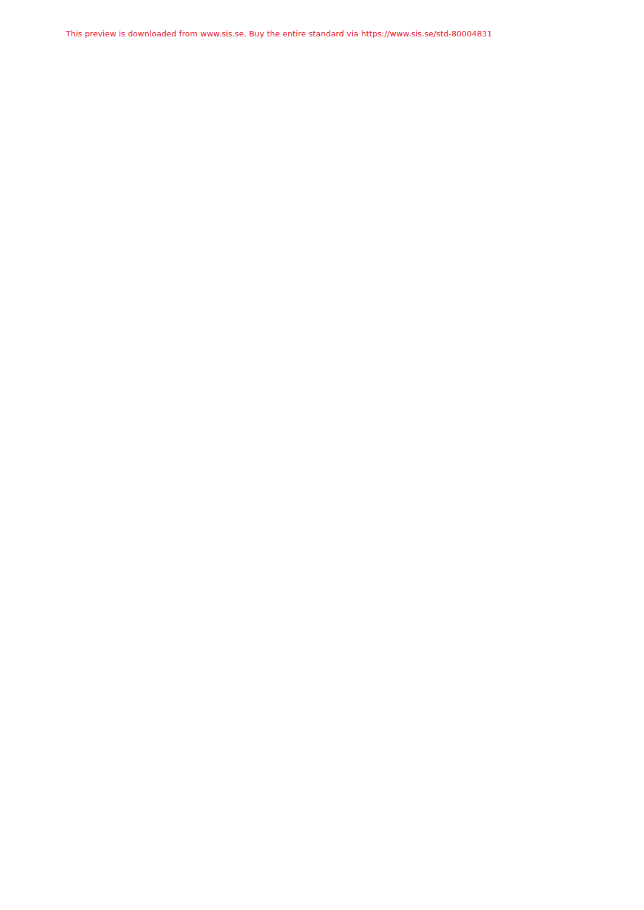This preview is downloaded from www.sis.se. Buy the entire standard via https://www.sis.se/std-80004831